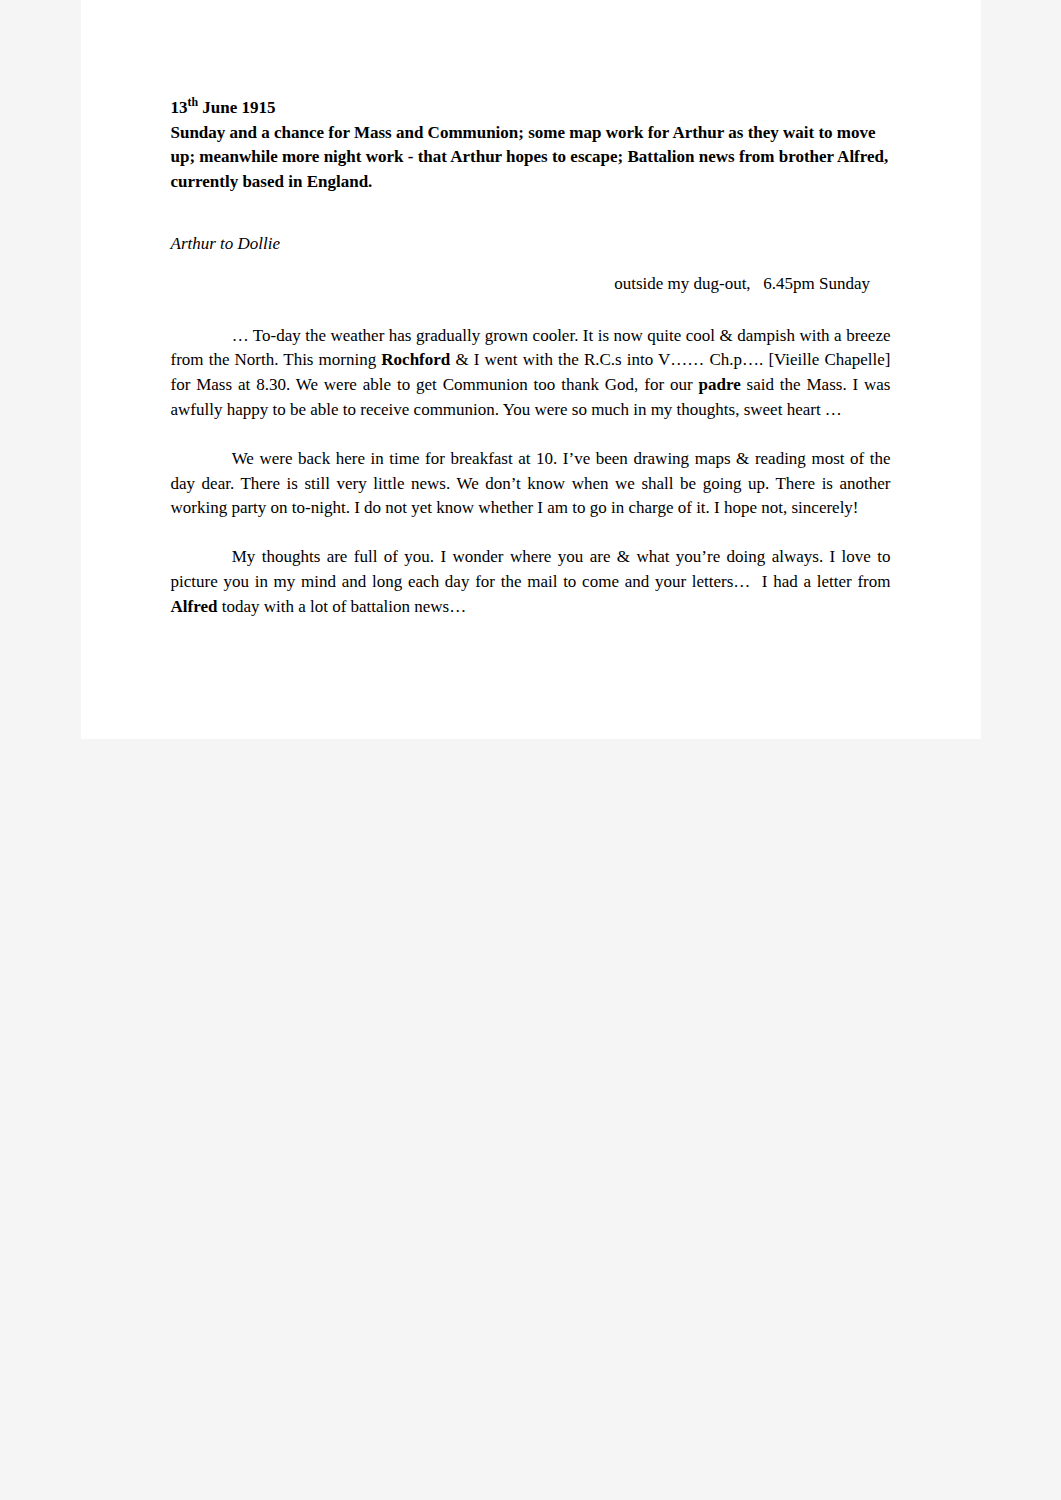13th June 1915
Sunday and a chance for Mass and Communion; some map work for Arthur as they wait to move up; meanwhile more night work - that Arthur hopes to escape; Battalion news from brother Alfred, currently based in England.
Arthur to Dollie
outside my dug-out, 6.45pm Sunday
… To-day the weather has gradually grown cooler. It is now quite cool & dampish with a breeze from the North. This morning Rochford & I went with the R.C.s into V…… Ch.p…. [Vieille Chapelle] for Mass at 8.30. We were able to get Communion too thank God, for our padre said the Mass. I was awfully happy to be able to receive communion. You were so much in my thoughts, sweet heart …
We were back here in time for breakfast at 10. I’ve been drawing maps & reading most of the day dear. There is still very little news. We don’t know when we shall be going up. There is another working party on to-night. I do not yet know whether I am to go in charge of it. I hope not, sincerely!
My thoughts are full of you. I wonder where you are & what you’re doing always. I love to picture you in my mind and long each day for the mail to come and your letters… I had a letter from Alfred today with a lot of battalion news…